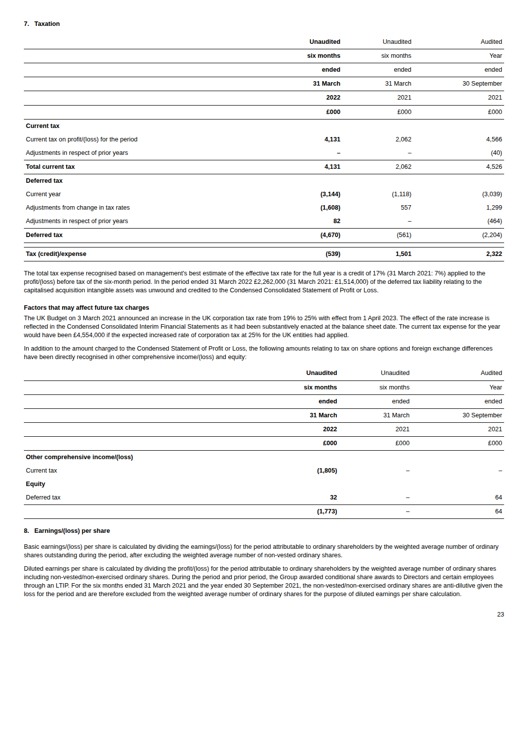7. Taxation
| | Unaudited | Unaudited | Audited |
| --- | --- | --- | --- |
| | six months | six months | Year |
| | ended | ended | ended |
| | 31 March | 31 March | 30 September |
| | 2022 | 2021 | 2021 |
| | £000 | £000 | £000 |
| Current tax | | | |
| Current tax on profit/(loss) for the period | 4,131 | 2,062 | 4,566 |
| Adjustments in respect of prior years | – | – | (40) |
| Total current tax | 4,131 | 2,062 | 4,526 |
| Deferred tax | | | |
| Current year | (3,144) | (1,118) | (3,039) |
| Adjustments from change in tax rates | (1,608) | 557 | 1,299 |
| Adjustments in respect of prior years | 82 | – | (464) |
| Deferred tax | (4,670) | (561) | (2,204) |
| Tax (credit)/expense | (539) | 1,501 | 2,322 |
The total tax expense recognised based on management's best estimate of the effective tax rate for the full year is a credit of 17% (31 March 2021: 7%) applied to the profit/(loss) before tax of the six-month period. In the period ended 31 March 2022 £2,262,000 (31 March 2021: £1,514,000) of the deferred tax liability relating to the capitalised acquisition intangible assets was unwound and credited to the Condensed Consolidated Statement of Profit or Loss.
Factors that may affect future tax charges
The UK Budget on 3 March 2021 announced an increase in the UK corporation tax rate from 19% to 25% with effect from 1 April 2023. The effect of the rate increase is reflected in the Condensed Consolidated Interim Financial Statements as it had been substantively enacted at the balance sheet date. The current tax expense for the year would have been £4,554,000 if the expected increased rate of corporation tax at 25% for the UK entities had applied.
In addition to the amount charged to the Condensed Statement of Profit or Loss, the following amounts relating to tax on share options and foreign exchange differences have been directly recognised in other comprehensive income/(loss) and equity:
| | Unaudited | Unaudited | Audited |
| --- | --- | --- | --- |
| | six months | six months | Year |
| | ended | ended | ended |
| | 31 March | 31 March | 30 September |
| | 2022 | 2021 | 2021 |
| | £000 | £000 | £000 |
| Other comprehensive income/(loss) | | | |
| Current tax | (1,805) | – | – |
| Equity | | | |
| Deferred tax | 32 | – | 64 |
| | (1,773) | – | 64 |
8. Earnings/(loss) per share
Basic earnings/(loss) per share is calculated by dividing the earnings/(loss) for the period attributable to ordinary shareholders by the weighted average number of ordinary shares outstanding during the period, after excluding the weighted average number of non-vested ordinary shares.
Diluted earnings per share is calculated by dividing the profit/(loss) for the period attributable to ordinary shareholders by the weighted average number of ordinary shares including non-vested/non-exercised ordinary shares. During the period and prior period, the Group awarded conditional share awards to Directors and certain employees through an LTIP. For the six months ended 31 March 2021 and the year ended 30 September 2021, the non-vested/non-exercised ordinary shares are anti-dilutive given the loss for the period and are therefore excluded from the weighted average number of ordinary shares for the purpose of diluted earnings per share calculation.
23